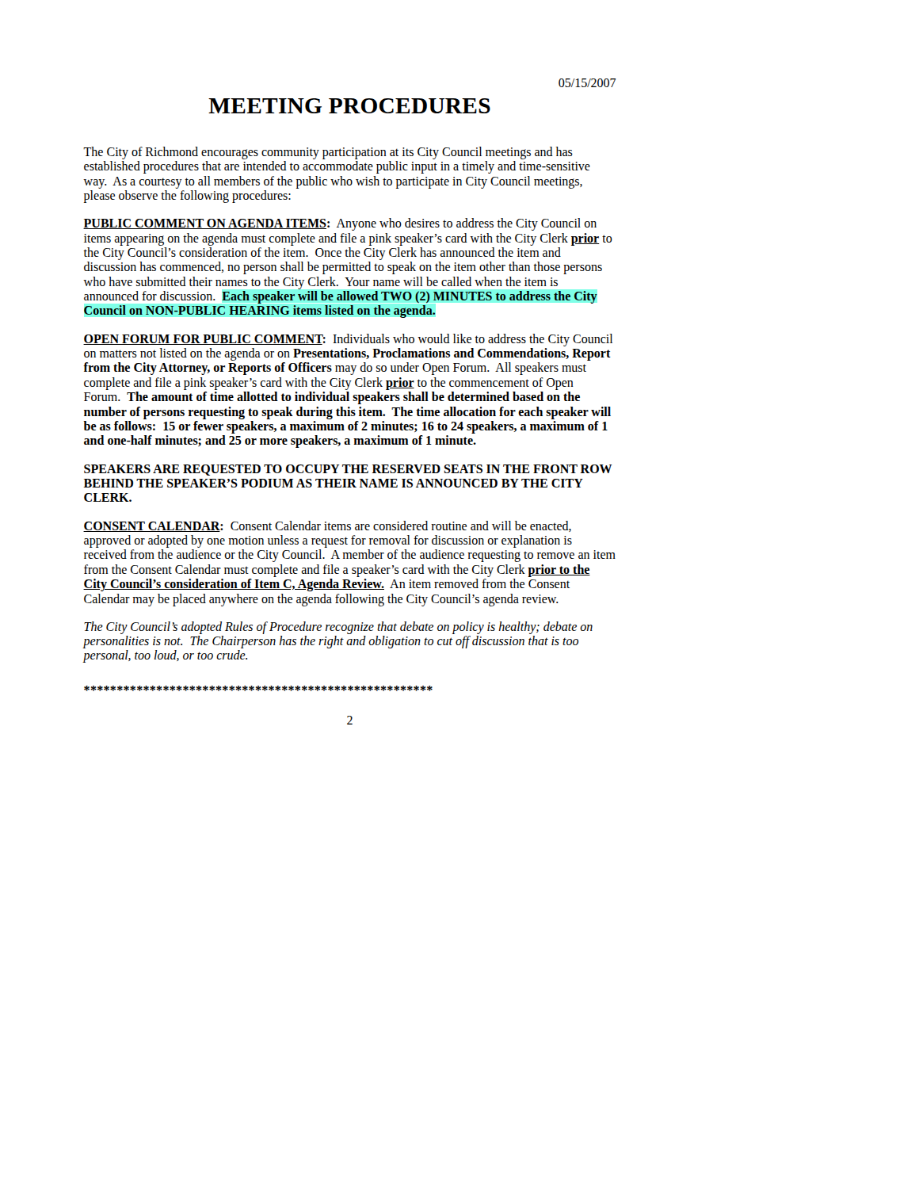05/15/2007
MEETING PROCEDURES
The City of Richmond encourages community participation at its City Council meetings and has established procedures that are intended to accommodate public input in a timely and time-sensitive way. As a courtesy to all members of the public who wish to participate in City Council meetings, please observe the following procedures:
PUBLIC COMMENT ON AGENDA ITEMS: Anyone who desires to address the City Council on items appearing on the agenda must complete and file a pink speaker’s card with the City Clerk prior to the City Council’s consideration of the item. Once the City Clerk has announced the item and discussion has commenced, no person shall be permitted to speak on the item other than those persons who have submitted their names to the City Clerk. Your name will be called when the item is announced for discussion. Each speaker will be allowed TWO (2) MINUTES to address the City Council on NON-PUBLIC HEARING items listed on the agenda.
OPEN FORUM FOR PUBLIC COMMENT: Individuals who would like to address the City Council on matters not listed on the agenda or on Presentations, Proclamations and Commendations, Report from the City Attorney, or Reports of Officers may do so under Open Forum. All speakers must complete and file a pink speaker’s card with the City Clerk prior to the commencement of Open Forum. The amount of time allotted to individual speakers shall be determined based on the number of persons requesting to speak during this item. The time allocation for each speaker will be as follows: 15 or fewer speakers, a maximum of 2 minutes; 16 to 24 speakers, a maximum of 1 and one-half minutes; and 25 or more speakers, a maximum of 1 minute.
SPEAKERS ARE REQUESTED TO OCCUPY THE RESERVED SEATS IN THE FRONT ROW BEHIND THE SPEAKER’S PODIUM AS THEIR NAME IS ANNOUNCED BY THE CITY CLERK.
CONSENT CALENDAR: Consent Calendar items are considered routine and will be enacted, approved or adopted by one motion unless a request for removal for discussion or explanation is received from the audience or the City Council. A member of the audience requesting to remove an item from the Consent Calendar must complete and file a speaker’s card with the City Clerk prior to the City Council’s consideration of Item C, Agenda Review. An item removed from the Consent Calendar may be placed anywhere on the agenda following the City Council’s agenda review.
The City Council’s adopted Rules of Procedure recognize that debate on policy is healthy; debate on personalities is not. The Chairperson has the right and obligation to cut off discussion that is too personal, too loud, or too crude.
*****************************************************
2